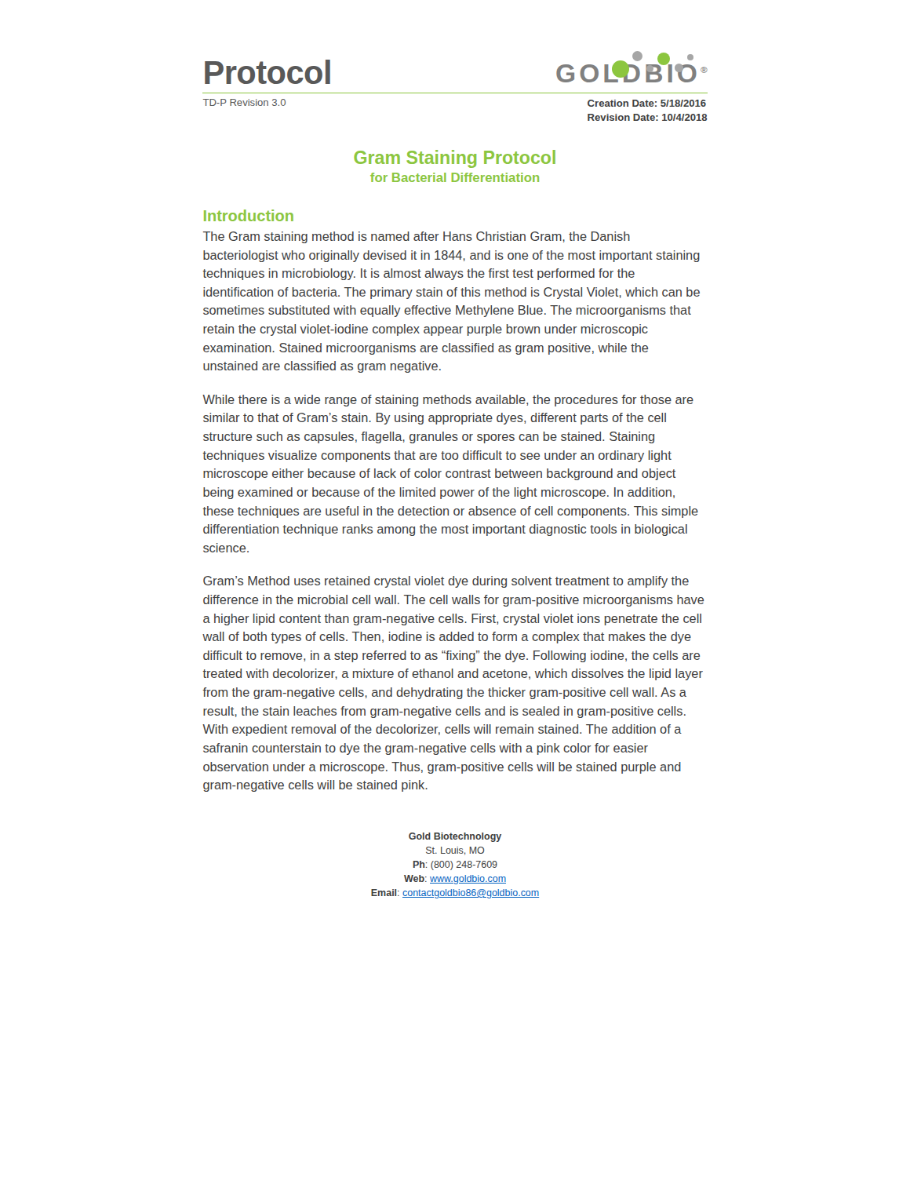Protocol
GOLDBIO®
TD-P Revision 3.0
Creation Date: 5/18/2016
Revision Date: 10/4/2018
Gram Staining Protocol
for Bacterial Differentiation
Introduction
The Gram staining method is named after Hans Christian Gram, the Danish bacteriologist who originally devised it in 1844, and is one of the most important staining techniques in microbiology. It is almost always the first test performed for the identification of bacteria. The primary stain of this method is Crystal Violet, which can be sometimes substituted with equally effective Methylene Blue. The microorganisms that retain the crystal violet-iodine complex appear purple brown under microscopic examination. Stained microorganisms are classified as gram positive, while the unstained are classified as gram negative.
While there is a wide range of staining methods available, the procedures for those are similar to that of Gram’s stain. By using appropriate dyes, different parts of the cell structure such as capsules, flagella, granules or spores can be stained. Staining techniques visualize components that are too difficult to see under an ordinary light microscope either because of lack of color contrast between background and object being examined or because of the limited power of the light microscope. In addition, these techniques are useful in the detection or absence of cell components. This simple differentiation technique ranks among the most important diagnostic tools in biological science.
Gram’s Method uses retained crystal violet dye during solvent treatment to amplify the difference in the microbial cell wall. The cell walls for gram-positive microorganisms have a higher lipid content than gram-negative cells. First, crystal violet ions penetrate the cell wall of both types of cells. Then, iodine is added to form a complex that makes the dye difficult to remove, in a step referred to as “fixing” the dye. Following iodine, the cells are treated with decolorizer, a mixture of ethanol and acetone, which dissolves the lipid layer from the gram-negative cells, and dehydrating the thicker gram-positive cell wall. As a result, the stain leaches from gram-negative cells and is sealed in gram-positive cells. With expedient removal of the decolorizer, cells will remain stained. The addition of a safranin counterstain to dye the gram-negative cells with a pink color for easier observation under a microscope. Thus, gram-positive cells will be stained purple and gram-negative cells will be stained pink.
Gold Biotechnology
St. Louis, MO
Ph: (800) 248-7609
Web: www.goldbio.com
Email: contactgoldbio86@goldbio.com